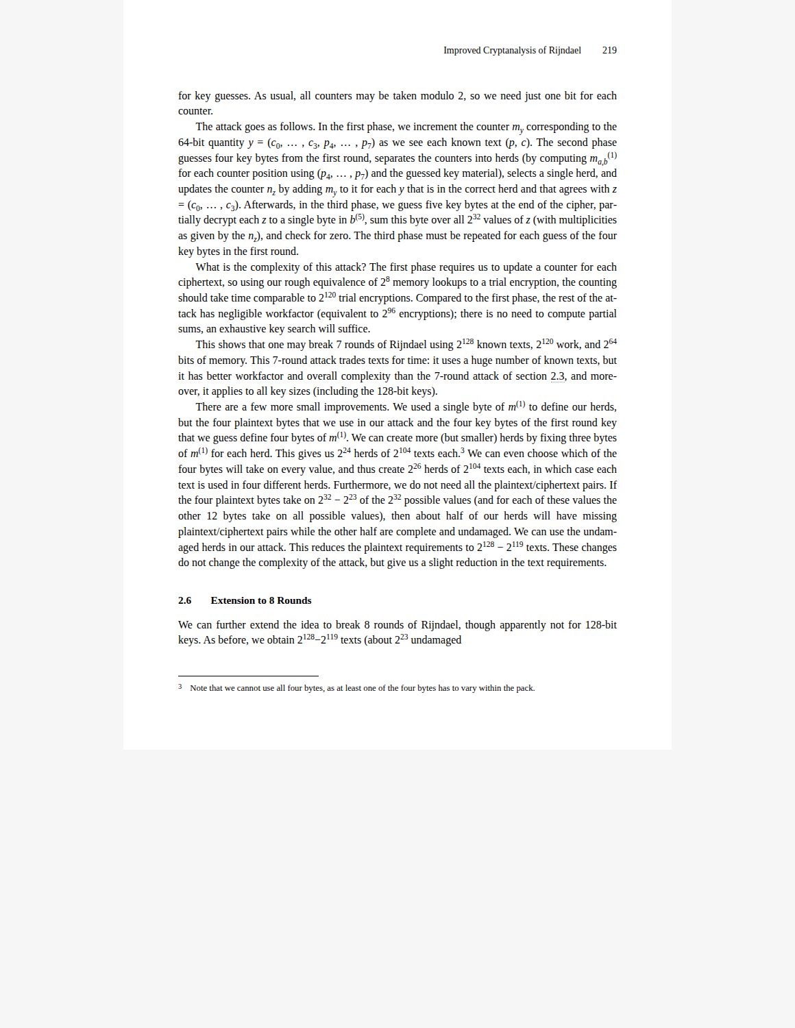Improved Cryptanalysis of Rijndael 219
for key guesses. As usual, all counters may be taken modulo 2, so we need just one bit for each counter.
The attack goes as follows. In the first phase, we increment the counter my corresponding to the 64-bit quantity y = (c0, … , c3, p4, … , p7) as we see each known text (p, c). The second phase guesses four key bytes from the first round, separates the counters into herds (by computing ma,b(1) for each counter position using (p4, … , p7) and the guessed key material), selects a single herd, and updates the counter nz by adding my to it for each y that is in the correct herd and that agrees with z = (c0, … , c3). Afterwards, in the third phase, we guess five key bytes at the end of the cipher, partially decrypt each z to a single byte in b(5), sum this byte over all 232 values of z (with multiplicities as given by the nz), and check for zero. The third phase must be repeated for each guess of the four key bytes in the first round.
What is the complexity of this attack? The first phase requires us to update a counter for each ciphertext, so using our rough equivalence of 28 memory lookups to a trial encryption, the counting should take time comparable to 2120 trial encryptions. Compared to the first phase, the rest of the attack has negligible workfactor (equivalent to 296 encryptions); there is no need to compute partial sums, an exhaustive key search will suffice.
This shows that one may break 7 rounds of Rijndael using 2128 known texts, 2120 work, and 264 bits of memory. This 7-round attack trades texts for time: it uses a huge number of known texts, but it has better workfactor and overall complexity than the 7-round attack of section 2.3, and moreover, it applies to all key sizes (including the 128-bit keys).
There are a few more small improvements. We used a single byte of m(1) to define our herds, but the four plaintext bytes that we use in our attack and the four key bytes of the first round key that we guess define four bytes of m(1). We can create more (but smaller) herds by fixing three bytes of m(1) for each herd. This gives us 224 herds of 2104 texts each.3 We can even choose which of the four bytes will take on every value, and thus create 226 herds of 2104 texts each, in which case each text is used in four different herds. Furthermore, we do not need all the plaintext/ciphertext pairs. If the four plaintext bytes take on 232 − 223 of the 232 possible values (and for each of these values the other 12 bytes take on all possible values), then about half of our herds will have missing plaintext/ciphertext pairs while the other half are complete and undamaged. We can use the undamaged herds in our attack. This reduces the plaintext requirements to 2128 − 2119 texts. These changes do not change the complexity of the attack, but give us a slight reduction in the text requirements.
2.6 Extension to 8 Rounds
We can further extend the idea to break 8 rounds of Rijndael, though apparently not for 128-bit keys. As before, we obtain 2128−2119 texts (about 223 undamaged
3 Note that we cannot use all four bytes, as at least one of the four bytes has to vary within the pack.